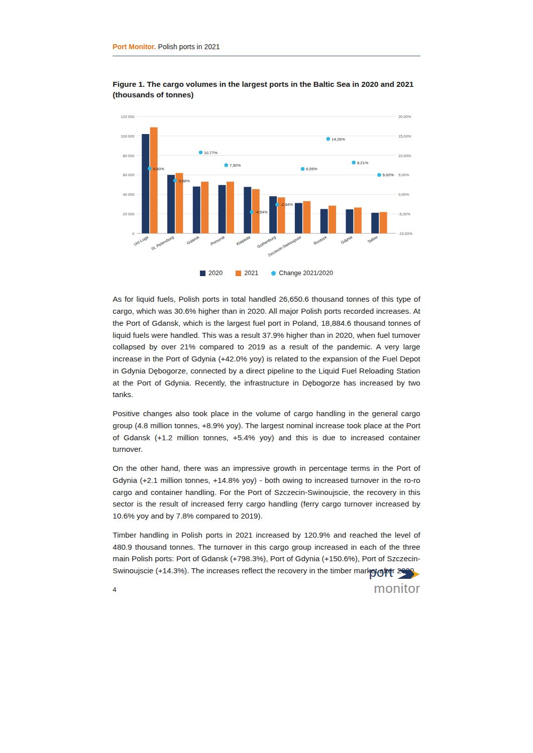Port Monitor. Polish ports in 2021
Figure 1. The cargo volumes in the largest ports in the Baltic Sea in 2020 and 2021
(thousands of tonnes)
120 000 100 000 80 000 60 000 40 000 20 000 0 20,00% 15,00% 10,00% 5,00% 0,00% -5,00% -10,00% 6,60% 3,58% 10,77% 7,50% -4,54% -2,64% 6,55% 14,26% 8,21% 5,02% Ust-Luga St. Petersburg Gdansk Primorsk Klaipeda Gothenburg Szczecin-Swinoujscie Rostock Gdynia Tallinn
2020 2021 Change 2021/2020
As for liquid fuels, Polish ports in total handled 26,650.6 thousand tonnes of this type of cargo, which was 30.6% higher than in 2020. All major Polish ports recorded increases. At the Port of Gdansk, which is the largest fuel port in Poland, 18,884.6 thousand tonnes of liquid fuels were handled. This was a result 37.9% higher than in 2020, when fuel turnover collapsed by over 21% compared to 2019 as a result of the pandemic. A very large increase in the Port of Gdynia (+42.0% yoy) is related to the expansion of the Fuel Depot in Gdynia Dębogorze, connected by a direct pipeline to the Liquid Fuel Reloading Station at the Port of Gdynia. Recently, the infrastructure in Dębogorze has increased by two tanks.
Positive changes also took place in the volume of cargo handling in the general cargo group (4.8 million tonnes, +8.9% yoy). The largest nominal increase took place at the Port of Gdansk (+1.2 million tonnes, +5.4% yoy) and this is due to increased container turnover.
On the other hand, there was an impressive growth in percentage terms in the Port of Gdynia (+2.1 million tonnes, +14.8% yoy) - both owing to increased turnover in the ro-ro cargo and container handling. For the Port of Szczecin-Swinoujscie, the recovery in this sector is the result of increased ferry cargo handling (ferry cargo turnover increased by 10.6% yoy and by 7.8% compared to 2019).
Timber handling in Polish ports in 2021 increased by 120.9% and reached the level of 480.9 thousand tonnes. The turnover in this cargo group increased in each of the three main Polish ports: Port of Gdansk (+798.3%), Port of Gdynia (+150.6%), Port of Szczecin-Swinoujscie (+14.3%). The increases reflect the recovery in the timber market after 2020.
4
port monitor